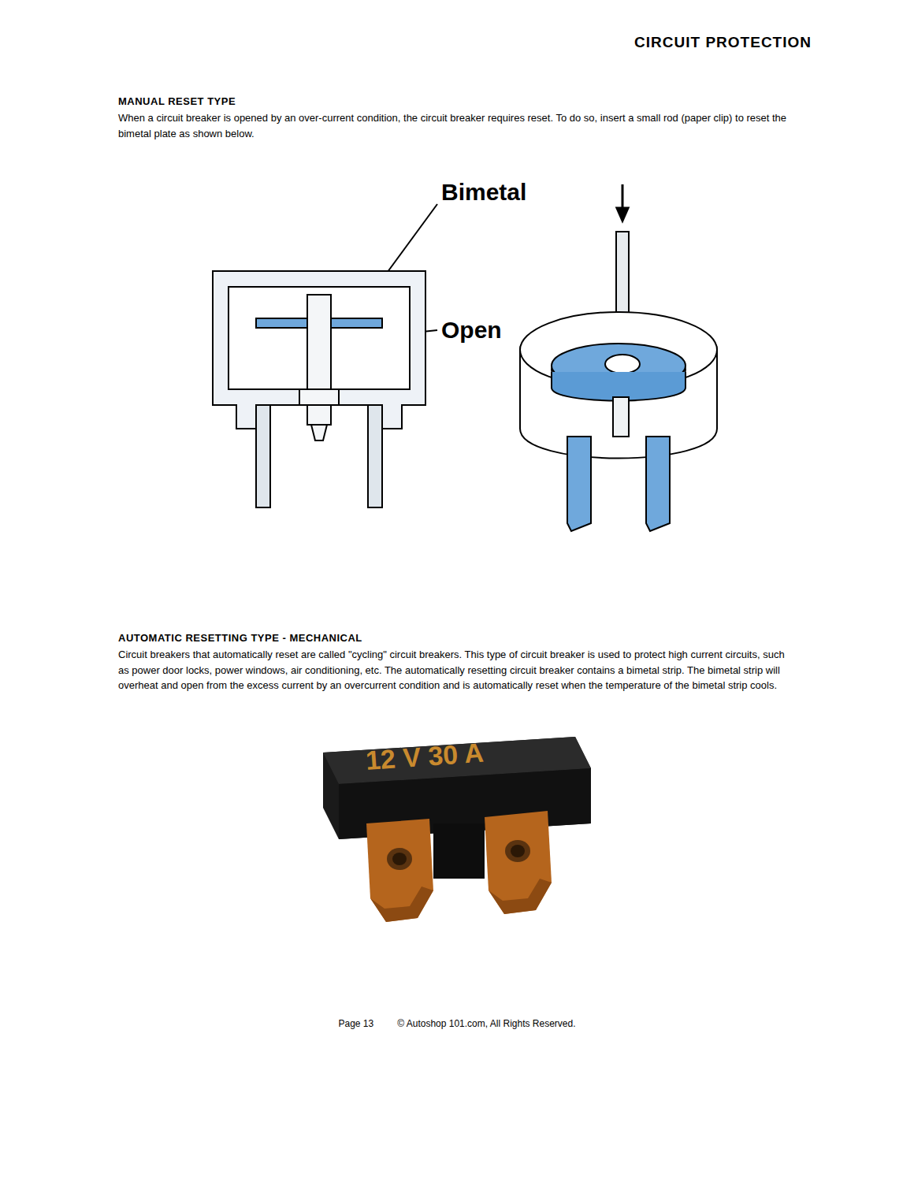CIRCUIT PROTECTION
MANUAL RESET TYPE
When a circuit breaker is opened by an over-current condition, the circuit breaker requires reset. To do so, insert a small rod (paper clip) to reset the bimetal plate as shown below.
Bimetal Open
AUTOMATIC RESETTING TYPE - MECHANICAL
Circuit breakers that automatically reset are called "cycling" circuit breakers. This type of circuit breaker is used to protect high current circuits, such as power door locks, power windows, air conditioning, etc. The automatically resetting circuit breaker contains a bimetal strip. The bimetal strip will overheat and open from the excess current by an overcurrent condition and is automatically reset when the temperature of the bimetal strip cools.
12 V 30 A
Page 13© Autoshop 101.com, All Rights Reserved.